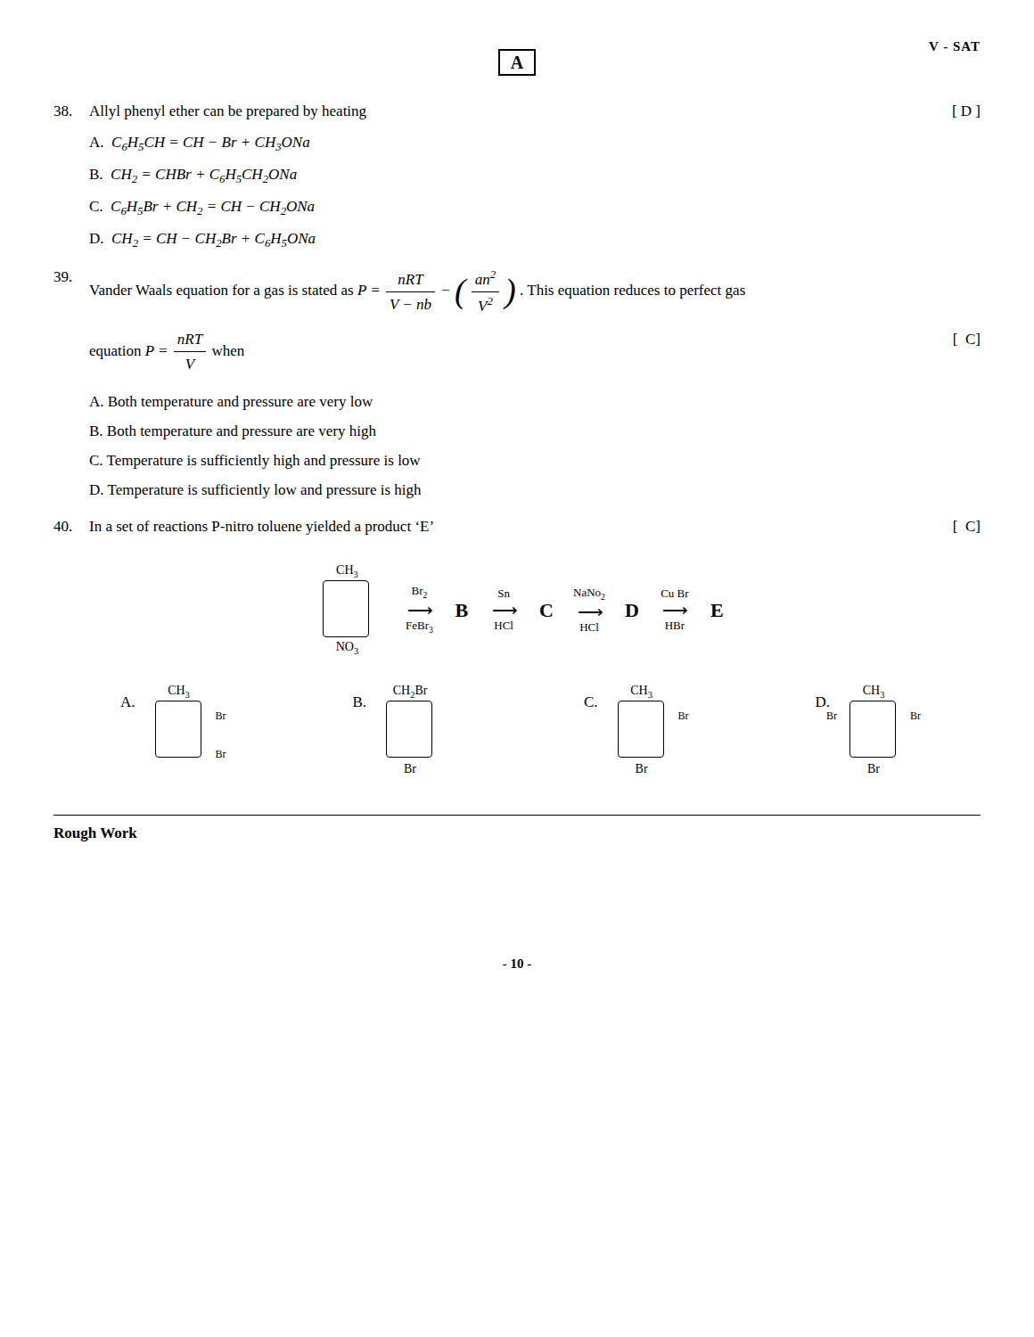V - SAT
A
38.
[ D ] Allyl phenyl ether can be prepared by heating
A. C6H5CH = CH − Br + CH3ONa
B. CH2 = CHBr + C6H5CH2ONa
C. C6H5Br + CH2 = CH − CH2ONa
D. CH2 = CH − CH2Br + C6H5ONa
39.
Vander Waals equation for a gas is stated as P = nRT V − nb − ( an2 V2 ) . This equation reduces to perfect gas
[ C] equation P = nRT V when
A. Both temperature and pressure are very low
B. Both temperature and pressure are very high
C. Temperature is sufficiently high and pressure is low
D. Temperature is sufficiently low and pressure is high
40.
[ C] In a set of reactions P-nitro toluene yielded a product ‘E’
CH3 NO3 Br2 ⟶ FeBr3 B Sn ⟶ HCl C NaNo2 ⟶ HCl D Cu Br ⟶ HBr E
A. CH3 Br Br
B. CH2Br Br
C. CH3 Br Br
D. CH3 Br Br Br
Rough Work
- 10 -